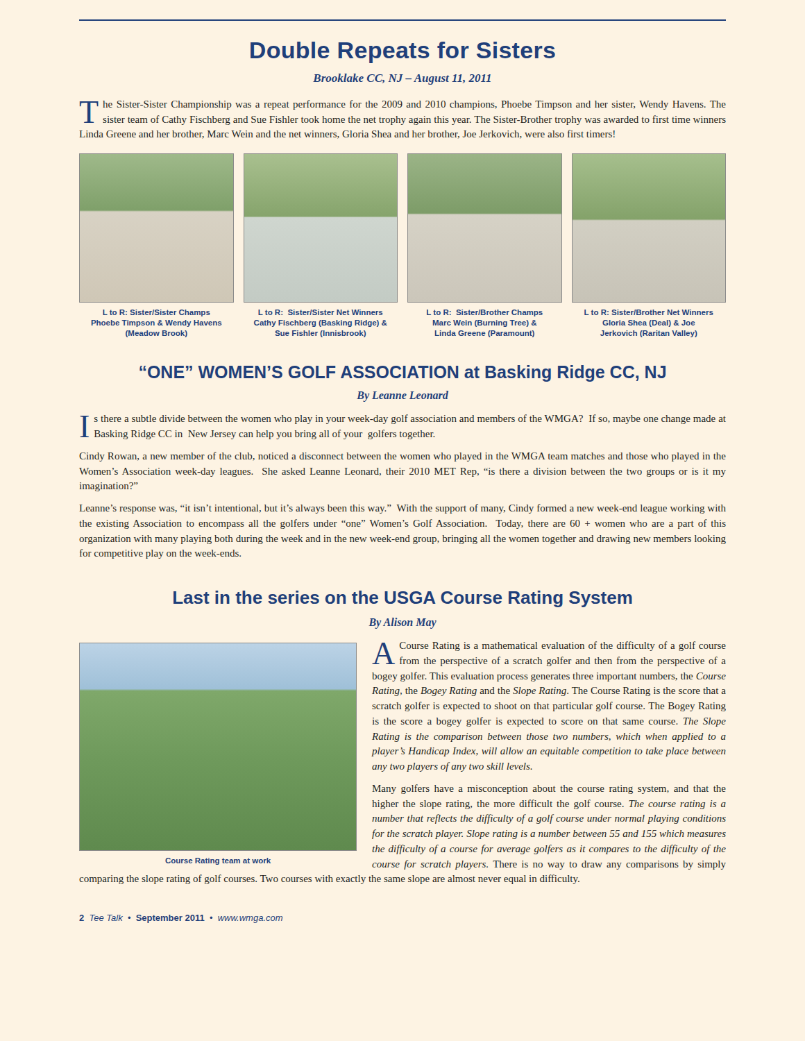Double Repeats for Sisters
Brooklake CC, NJ – August 11, 2011
The Sister-Sister Championship was a repeat performance for the 2009 and 2010 champions, Phoebe Timpson and her sister, Wendy Havens. The sister team of Cathy Fischberg and Sue Fishler took home the net trophy again this year. The Sister-Brother trophy was awarded to first time winners Linda Greene and her brother, Marc Wein and the net winners, Gloria Shea and her brother, Joe Jerkovich, were also first timers!
L to R: Sister/Sister Champs
Phoebe Timpson & Wendy Havens
(Meadow Brook)
L to R: Sister/Sister Net Winners
Cathy Fischberg (Basking Ridge) &
Sue Fishler (Innisbrook)
L to R: Sister/Brother Champs
Marc Wein (Burning Tree) &
Linda Greene (Paramount)
L to R: Sister/Brother Net Winners
Gloria Shea (Deal) & Joe
Jerkovich (Raritan Valley)
“ONE” WOMEN’S GOLF ASSOCIATION at Basking Ridge CC, NJ
By Leanne Leonard
Is there a subtle divide between the women who play in your week-day golf association and members of the WMGA? If so, maybe one change made at Basking Ridge CC in New Jersey can help you bring all of your golfers together.
Cindy Rowan, a new member of the club, noticed a disconnect between the women who played in the WMGA team matches and those who played in the Women’s Association week-day leagues. She asked Leanne Leonard, their 2010 MET Rep, “is there a division between the two groups or is it my imagination?”
Leanne’s response was, “it isn’t intentional, but it’s always been this way.” With the support of many, Cindy formed a new week-end league working with the existing Association to encompass all the golfers under “one” Women’s Golf Association. Today, there are 60 + women who are a part of this organization with many playing both during the week and in the new week-end group, bringing all the women together and drawing new members looking for competitive play on the week-ends.
Last in the series on the USGA Course Rating System
By Alison May
Course Rating team at work
A Course Rating is a mathematical evaluation of the difficulty of a golf course from the perspective of a scratch golfer and then from the perspective of a bogey golfer. This evaluation process generates three important numbers, the Course Rating, the Bogey Rating and the Slope Rating. The Course Rating is the score that a scratch golfer is expected to shoot on that particular golf course. The Bogey Rating is the score a bogey golfer is expected to score on that same course. The Slope Rating is the comparison between those two numbers, which when applied to a player’s Handicap Index, will allow an equitable competition to take place between any two players of any two skill levels.
Many golfers have a misconception about the course rating system, and that the higher the slope rating, the more difficult the golf course. The course rating is a number that reflects the difficulty of a golf course under normal playing conditions for the scratch player. Slope rating is a number between 55 and 155 which measures the difficulty of a course for average golfers as it compares to the difficulty of the course for scratch players. There is no way to draw any comparisons by simply comparing the slope rating of golf courses. Two courses with exactly the same slope are almost never equal in difficulty.
2 Tee Talk • September 2011 • www.wmga.com